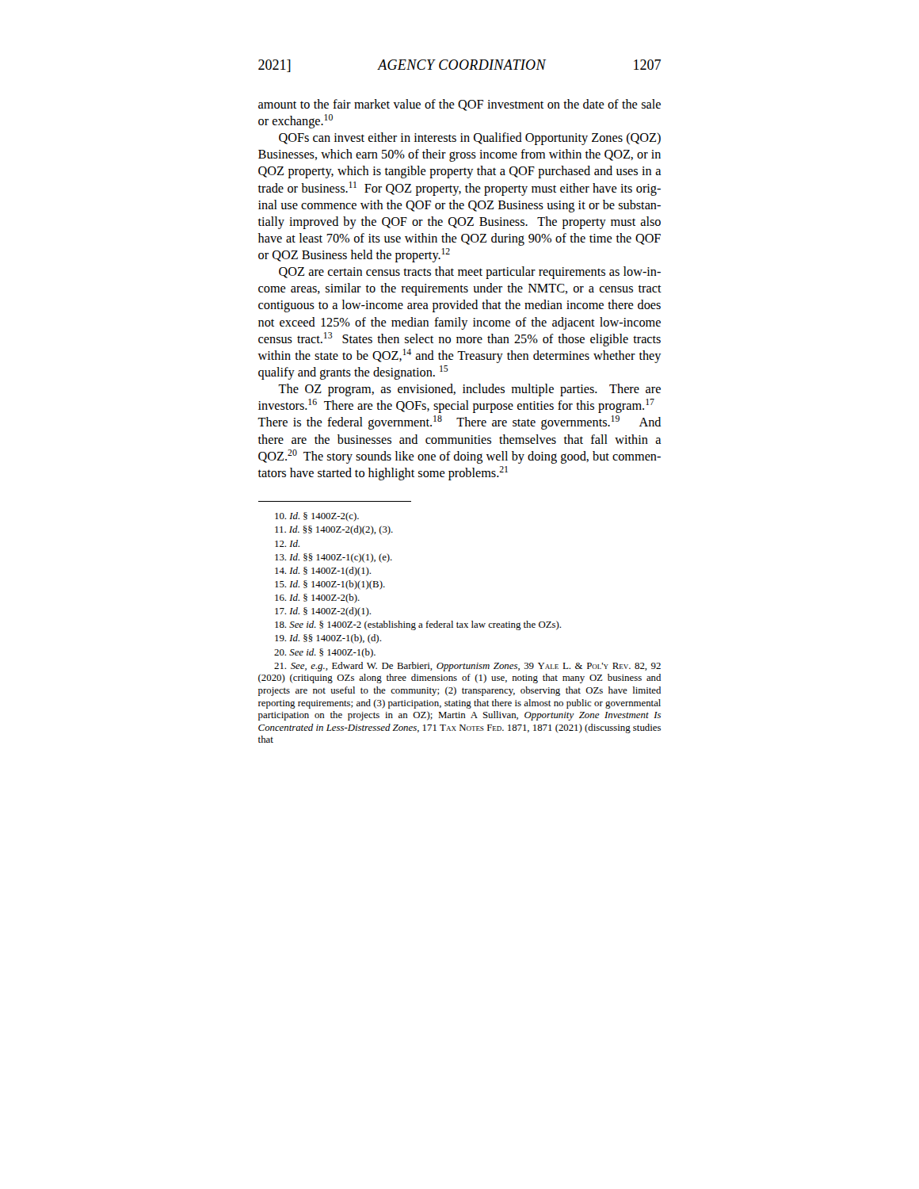2021] AGENCY COORDINATION 1207
amount to the fair market value of the QOF investment on the date of the sale or exchange.10
QOFs can invest either in interests in Qualified Opportunity Zones (QOZ) Businesses, which earn 50% of their gross income from within the QOZ, or in QOZ property, which is tangible property that a QOF purchased and uses in a trade or business.11 For QOZ property, the property must either have its original use commence with the QOF or the QOZ Business using it or be substantially improved by the QOF or the QOZ Business. The property must also have at least 70% of its use within the QOZ during 90% of the time the QOF or QOZ Business held the property.12
QOZ are certain census tracts that meet particular requirements as low-income areas, similar to the requirements under the NMTC, or a census tract contiguous to a low-income area provided that the median income there does not exceed 125% of the median family income of the adjacent low-income census tract.13 States then select no more than 25% of those eligible tracts within the state to be QOZ,14 and the Treasury then determines whether they qualify and grants the designation. 15
The OZ program, as envisioned, includes multiple parties. There are investors.16 There are the QOFs, special purpose entities for this program.17 There is the federal government.18 There are state governments.19 And there are the businesses and communities themselves that fall within a QOZ.20 The story sounds like one of doing well by doing good, but commentators have started to highlight some problems.21
10. Id. § 1400Z-2(c).
11. Id. §§ 1400Z-2(d)(2), (3).
12. Id.
13. Id. §§ 1400Z-1(c)(1), (e).
14. Id. § 1400Z-1(d)(1).
15. Id. § 1400Z-1(b)(1)(B).
16. Id. § 1400Z-2(b).
17. Id. § 1400Z-2(d)(1).
18. See id. § 1400Z-2 (establishing a federal tax law creating the OZs).
19. Id. §§ 1400Z-1(b), (d).
20. See id. § 1400Z-1(b).
21. See, e.g., Edward W. De Barbieri, Opportunism Zones, 39 Yale L. & Pol'y Rev. 82, 92 (2020) (critiquing OZs along three dimensions of (1) use, noting that many OZ business and projects are not useful to the community; (2) transparency, observing that OZs have limited reporting requirements; and (3) participation, stating that there is almost no public or governmental participation on the projects in an OZ); Martin A Sullivan, Opportunity Zone Investment Is Concentrated in Less-Distressed Zones, 171 Tax Notes Fed. 1871, 1871 (2021) (discussing studies that